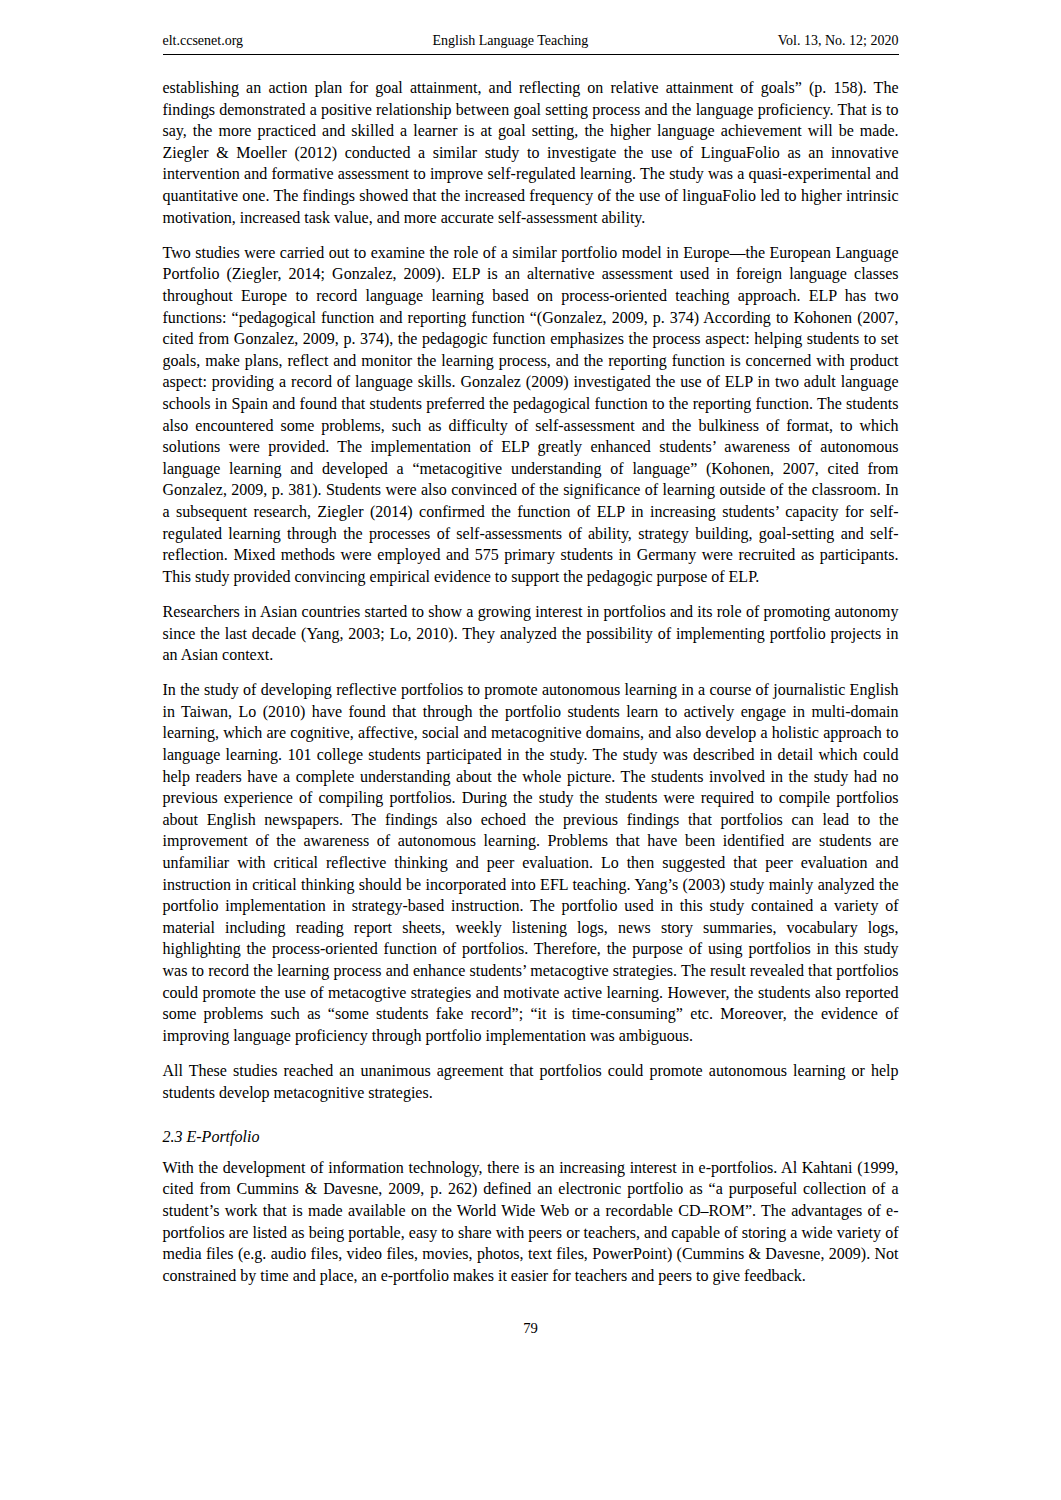elt.ccsenet.org English Language Teaching Vol. 13, No. 12; 2020
establishing an action plan for goal attainment, and reflecting on relative attainment of goals” (p. 158). The findings demonstrated a positive relationship between goal setting process and the language proficiency. That is to say, the more practiced and skilled a learner is at goal setting, the higher language achievement will be made. Ziegler & Moeller (2012) conducted a similar study to investigate the use of LinguaFolio as an innovative intervention and formative assessment to improve self-regulated learning. The study was a quasi-experimental and quantitative one. The findings showed that the increased frequency of the use of linguaFolio led to higher intrinsic motivation, increased task value, and more accurate self-assessment ability.
Two studies were carried out to examine the role of a similar portfolio model in Europe—the European Language Portfolio (Ziegler, 2014; Gonzalez, 2009). ELP is an alternative assessment used in foreign language classes throughout Europe to record language learning based on process-oriented teaching approach. ELP has two functions: “pedagogical function and reporting function “(Gonzalez, 2009, p. 374) According to Kohonen (2007, cited from Gonzalez, 2009, p. 374), the pedagogic function emphasizes the process aspect: helping students to set goals, make plans, reflect and monitor the learning process, and the reporting function is concerned with product aspect: providing a record of language skills. Gonzalez (2009) investigated the use of ELP in two adult language schools in Spain and found that students preferred the pedagogical function to the reporting function. The students also encountered some problems, such as difficulty of self-assessment and the bulkiness of format, to which solutions were provided. The implementation of ELP greatly enhanced students’ awareness of autonomous language learning and developed a “metacogitive understanding of language” (Kohonen, 2007, cited from Gonzalez, 2009, p. 381). Students were also convinced of the significance of learning outside of the classroom. In a subsequent research, Ziegler (2014) confirmed the function of ELP in increasing students’ capacity for self-regulated learning through the processes of self-assessments of ability, strategy building, goal-setting and self-reflection. Mixed methods were employed and 575 primary students in Germany were recruited as participants. This study provided convincing empirical evidence to support the pedagogic purpose of ELP.
Researchers in Asian countries started to show a growing interest in portfolios and its role of promoting autonomy since the last decade (Yang, 2003; Lo, 2010). They analyzed the possibility of implementing portfolio projects in an Asian context.
In the study of developing reflective portfolios to promote autonomous learning in a course of journalistic English in Taiwan, Lo (2010) have found that through the portfolio students learn to actively engage in multi-domain learning, which are cognitive, affective, social and metacognitive domains, and also develop a holistic approach to language learning. 101 college students participated in the study. The study was described in detail which could help readers have a complete understanding about the whole picture. The students involved in the study had no previous experience of compiling portfolios. During the study the students were required to compile portfolios about English newspapers. The findings also echoed the previous findings that portfolios can lead to the improvement of the awareness of autonomous learning. Problems that have been identified are students are unfamiliar with critical reflective thinking and peer evaluation. Lo then suggested that peer evaluation and instruction in critical thinking should be incorporated into EFL teaching. Yang’s (2003) study mainly analyzed the portfolio implementation in strategy-based instruction. The portfolio used in this study contained a variety of material including reading report sheets, weekly listening logs, news story summaries, vocabulary logs, highlighting the process-oriented function of portfolios. Therefore, the purpose of using portfolios in this study was to record the learning process and enhance students’ metacogtive strategies. The result revealed that portfolios could promote the use of metacogtive strategies and motivate active learning. However, the students also reported some problems such as “some students fake record”; “it is time-consuming” etc. Moreover, the evidence of improving language proficiency through portfolio implementation was ambiguous.
All These studies reached an unanimous agreement that portfolios could promote autonomous learning or help students develop metacognitive strategies.
2.3 E-Portfolio
With the development of information technology, there is an increasing interest in e-portfolios. Al Kahtani (1999, cited from Cummins & Davesne, 2009, p. 262) defined an electronic portfolio as “a purposeful collection of a student’s work that is made available on the World Wide Web or a recordable CD–ROM”. The advantages of e-portfolios are listed as being portable, easy to share with peers or teachers, and capable of storing a wide variety of media files (e.g. audio files, video files, movies, photos, text files, PowerPoint) (Cummins & Davesne, 2009). Not constrained by time and place, an e-portfolio makes it easier for teachers and peers to give feedback.
79